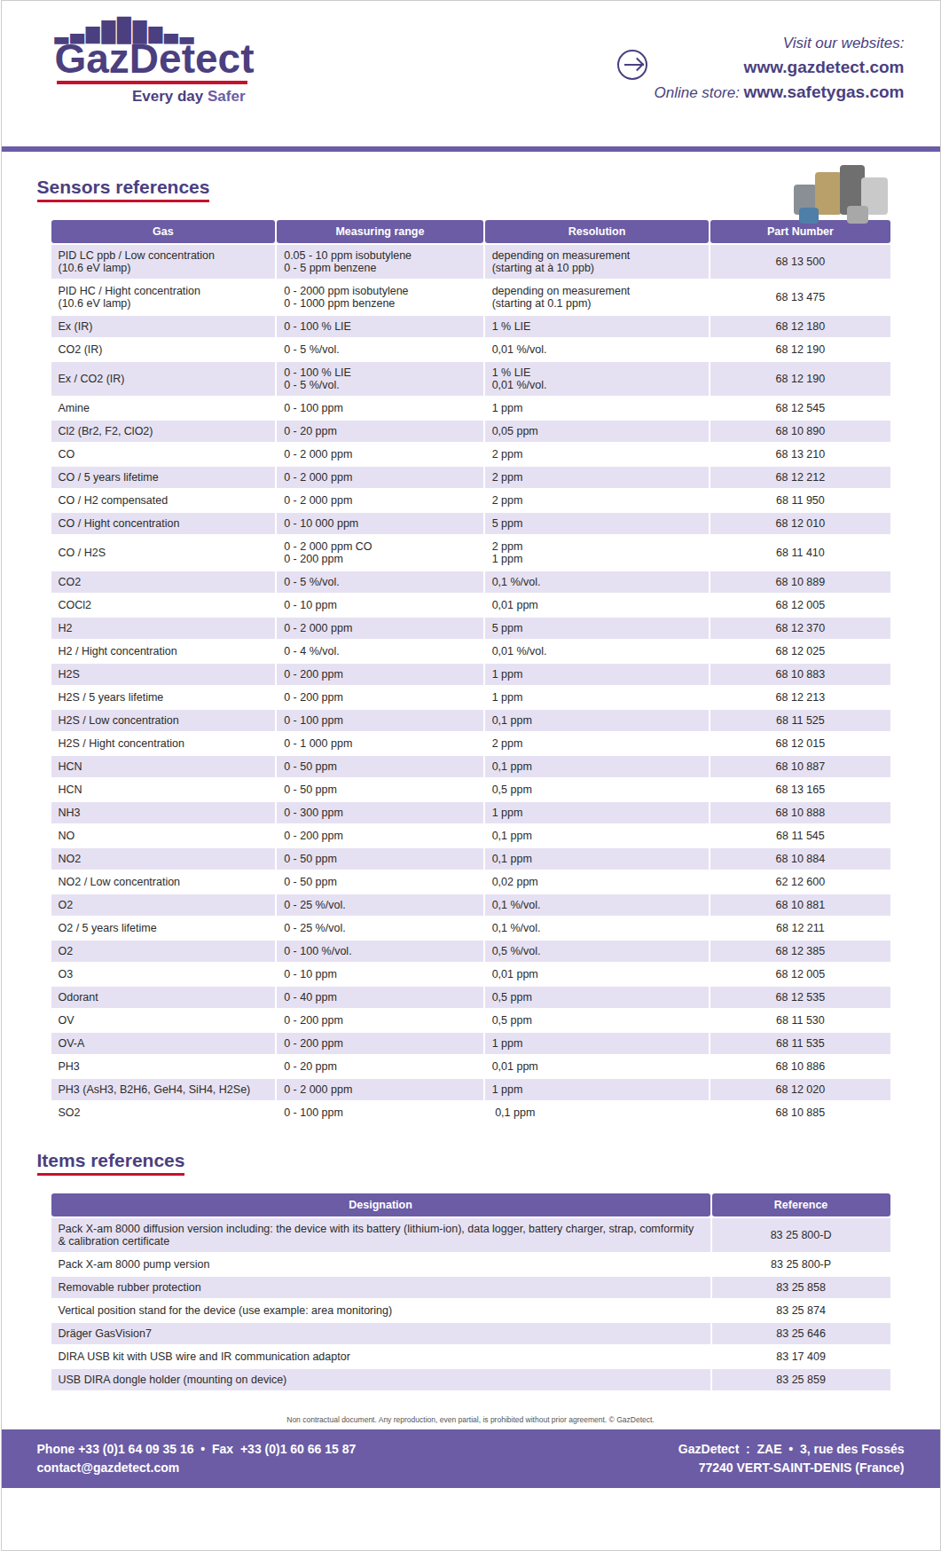▂▃▅▇█▇▅▃▂
GazDetect
Every day Safer
Visit our websites:
www.gazdetect.com
Online store: www.safetygas.com
Sensors references
| Gas | Measuring range | Resolution | Part Number |
| --- | --- | --- | --- |
| PID LC ppb / Low concentration (10.6 eV lamp) | 0.05 - 10 ppm isobutylene 0 - 5 ppm benzene | depending on measurement (starting at à 10 ppb) | 68 13 500 |
| PID HC / Hight concentration (10.6 eV lamp) | 0 - 2000 ppm isobutylene 0 - 1000 ppm benzene | depending on measurement (starting at 0.1 ppm) | 68 13 475 |
| Ex (IR) | 0 - 100 % LIE | 1 % LIE | 68 12 180 |
| CO2 (IR) | 0 - 5 %/vol. | 0,01 %/vol. | 68 12 190 |
| Ex / CO2 (IR) | 0 - 100 % LIE 0 - 5 %/vol. | 1 % LIE 0,01 %/vol. | 68 12 190 |
| Amine | 0 - 100 ppm | 1 ppm | 68 12 545 |
| Cl2 (Br2, F2, ClO2) | 0 - 20 ppm | 0,05 ppm | 68 10 890 |
| CO | 0 - 2 000 ppm | 2 ppm | 68 13 210 |
| CO / 5 years lifetime | 0 - 2 000 ppm | 2 ppm | 68 12 212 |
| CO / H2 compensated | 0 - 2 000 ppm | 2 ppm | 68 11 950 |
| CO / Hight concentration | 0 - 10 000 ppm | 5 ppm | 68 12 010 |
| CO / H2S | 0 - 2 000 ppm CO 0 - 200 ppm | 2 ppm 1 ppm | 68 11 410 |
| CO2 | 0 - 5 %/vol. | 0,1 %/vol. | 68 10 889 |
| COCl2 | 0 - 10 ppm | 0,01 ppm | 68 12 005 |
| H2 | 0 - 2 000 ppm | 5 ppm | 68 12 370 |
| H2 / Hight concentration | 0 - 4 %/vol. | 0,01 %/vol. | 68 12 025 |
| H2S | 0 - 200 ppm | 1 ppm | 68 10 883 |
| H2S / 5 years lifetime | 0 - 200 ppm | 1 ppm | 68 12 213 |
| H2S / Low concentration | 0 - 100 ppm | 0,1 ppm | 68 11 525 |
| H2S / Hight concentration | 0 - 1 000 ppm | 2 ppm | 68 12 015 |
| HCN | 0 - 50 ppm | 0,1 ppm | 68 10 887 |
| HCN | 0 - 50 ppm | 0,5 ppm | 68 13 165 |
| NH3 | 0 - 300 ppm | 1 ppm | 68 10 888 |
| NO | 0 - 200 ppm | 0,1 ppm | 68 11 545 |
| NO2 | 0 - 50 ppm | 0,1 ppm | 68 10 884 |
| NO2 / Low concentration | 0 - 50 ppm | 0,02 ppm | 62 12 600 |
| O2 | 0 - 25 %/vol. | 0,1 %/vol. | 68 10 881 |
| O2 / 5 years lifetime | 0 - 25 %/vol. | 0,1 %/vol. | 68 12 211 |
| O2 | 0 - 100 %/vol. | 0,5 %/vol. | 68 12 385 |
| O3 | 0 - 10 ppm | 0,01 ppm | 68 12 005 |
| Odorant | 0 - 40 ppm | 0,5 ppm | 68 12 535 |
| OV | 0 - 200 ppm | 0,5 ppm | 68 11 530 |
| OV-A | 0 - 200 ppm | 1 ppm | 68 11 535 |
| PH3 | 0 - 20 ppm | 0,01 ppm | 68 10 886 |
| PH3 (AsH3, B2H6, GeH4, SiH4, H2Se) | 0 - 2 000 ppm | 1 ppm | 68 12 020 |
| SO2 | 0 - 100 ppm | 0,1 ppm | 68 10 885 |
Items references
| Designation | Reference |
| --- | --- |
| Pack X-am 8000 diffusion version including: the device with its battery (lithium-ion), data logger, battery charger, strap, comformity & calibration certificate | 83 25 800-D |
| Pack X-am 8000 pump version | 83 25 800-P |
| Removable rubber protection | 83 25 858 |
| Vertical position stand for the device (use example: area monitoring) | 83 25 874 |
| Dräger GasVision7 | 83 25 646 |
| DIRA USB kit with USB wire and IR communication adaptor | 83 17 409 |
| USB DIRA dongle holder (mounting on device) | 83 25 859 |
Non contractual document. Any reproduction, even partial, is prohibited without prior agreement. © GazDetect.
Phone +33 (0)1 64 09 35 16 • Fax +33 (0)1 60 66 15 87
contact@gazdetect.com
GazDetect : ZAE • 3, rue des Fossés
77240 VERT-SAINT-DENIS (France)